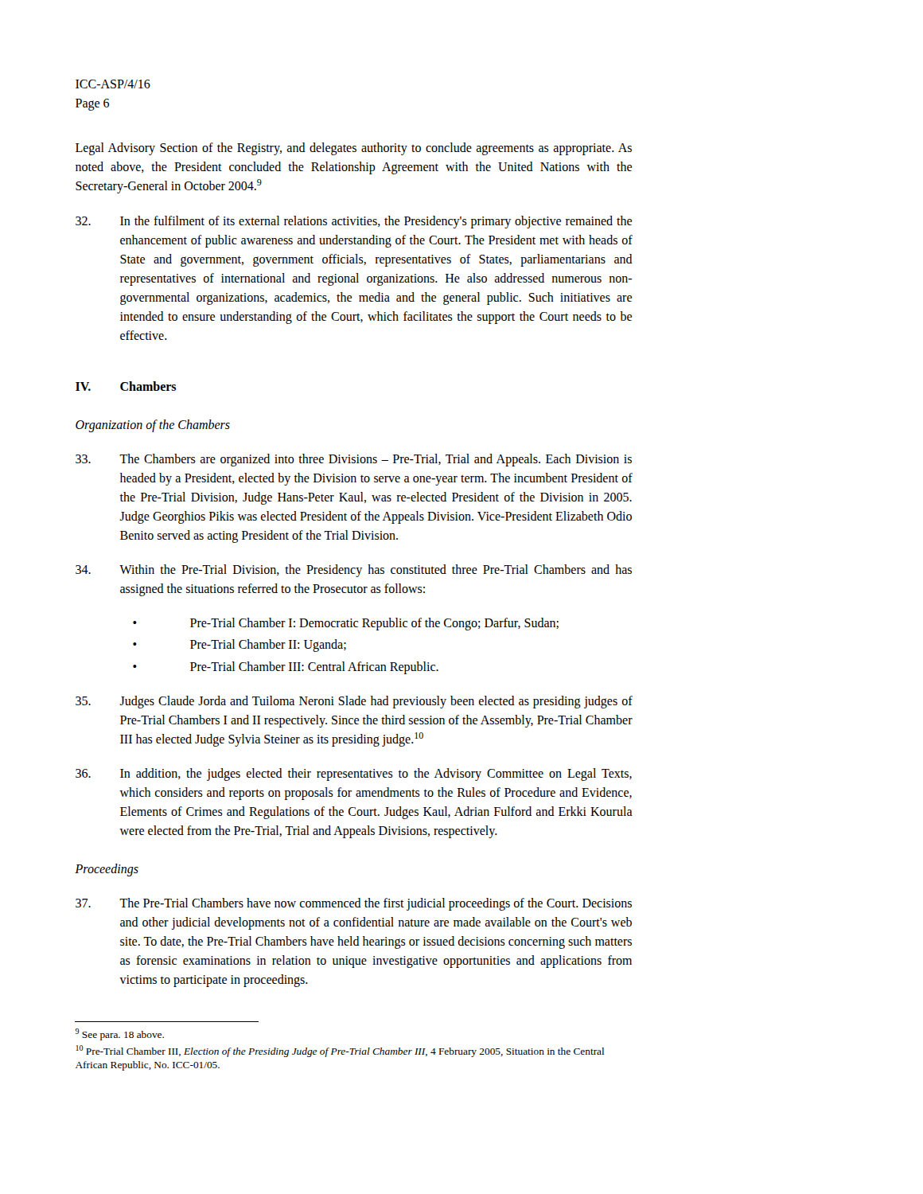ICC-ASP/4/16
Page 6
Legal Advisory Section of the Registry, and delegates authority to conclude agreements as appropriate. As noted above, the President concluded the Relationship Agreement with the United Nations with the Secretary-General in October 2004.9
32.
In the fulfilment of its external relations activities, the Presidency's primary objective remained the enhancement of public awareness and understanding of the Court. The President met with heads of State and government, government officials, representatives of States, parliamentarians and representatives of international and regional organizations. He also addressed numerous non-governmental organizations, academics, the media and the general public. Such initiatives are intended to ensure understanding of the Court, which facilitates the support the Court needs to be effective.
IV.
Chambers
Organization of the Chambers
33.
The Chambers are organized into three Divisions – Pre-Trial, Trial and Appeals. Each Division is headed by a President, elected by the Division to serve a one-year term. The incumbent President of the Pre-Trial Division, Judge Hans-Peter Kaul, was re-elected President of the Division in 2005. Judge Georghios Pikis was elected President of the Appeals Division. Vice-President Elizabeth Odio Benito served as acting President of the Trial Division.
34.
Within the Pre-Trial Division, the Presidency has constituted three Pre-Trial Chambers and has assigned the situations referred to the Prosecutor as follows:
Pre-Trial Chamber I: Democratic Republic of the Congo; Darfur, Sudan;
Pre-Trial Chamber II: Uganda;
Pre-Trial Chamber III: Central African Republic.
35.
Judges Claude Jorda and Tuiloma Neroni Slade had previously been elected as presiding judges of Pre-Trial Chambers I and II respectively. Since the third session of the Assembly, Pre-Trial Chamber III has elected Judge Sylvia Steiner as its presiding judge.10
36.
In addition, the judges elected their representatives to the Advisory Committee on Legal Texts, which considers and reports on proposals for amendments to the Rules of Procedure and Evidence, Elements of Crimes and Regulations of the Court. Judges Kaul, Adrian Fulford and Erkki Kourula were elected from the Pre-Trial, Trial and Appeals Divisions, respectively.
Proceedings
37.
The Pre-Trial Chambers have now commenced the first judicial proceedings of the Court. Decisions and other judicial developments not of a confidential nature are made available on the Court's web site. To date, the Pre-Trial Chambers have held hearings or issued decisions concerning such matters as forensic examinations in relation to unique investigative opportunities and applications from victims to participate in proceedings.
9 See para. 18 above.
10 Pre-Trial Chamber III, Election of the Presiding Judge of Pre-Trial Chamber III, 4 February 2005, Situation in the Central African Republic, No. ICC-01/05.